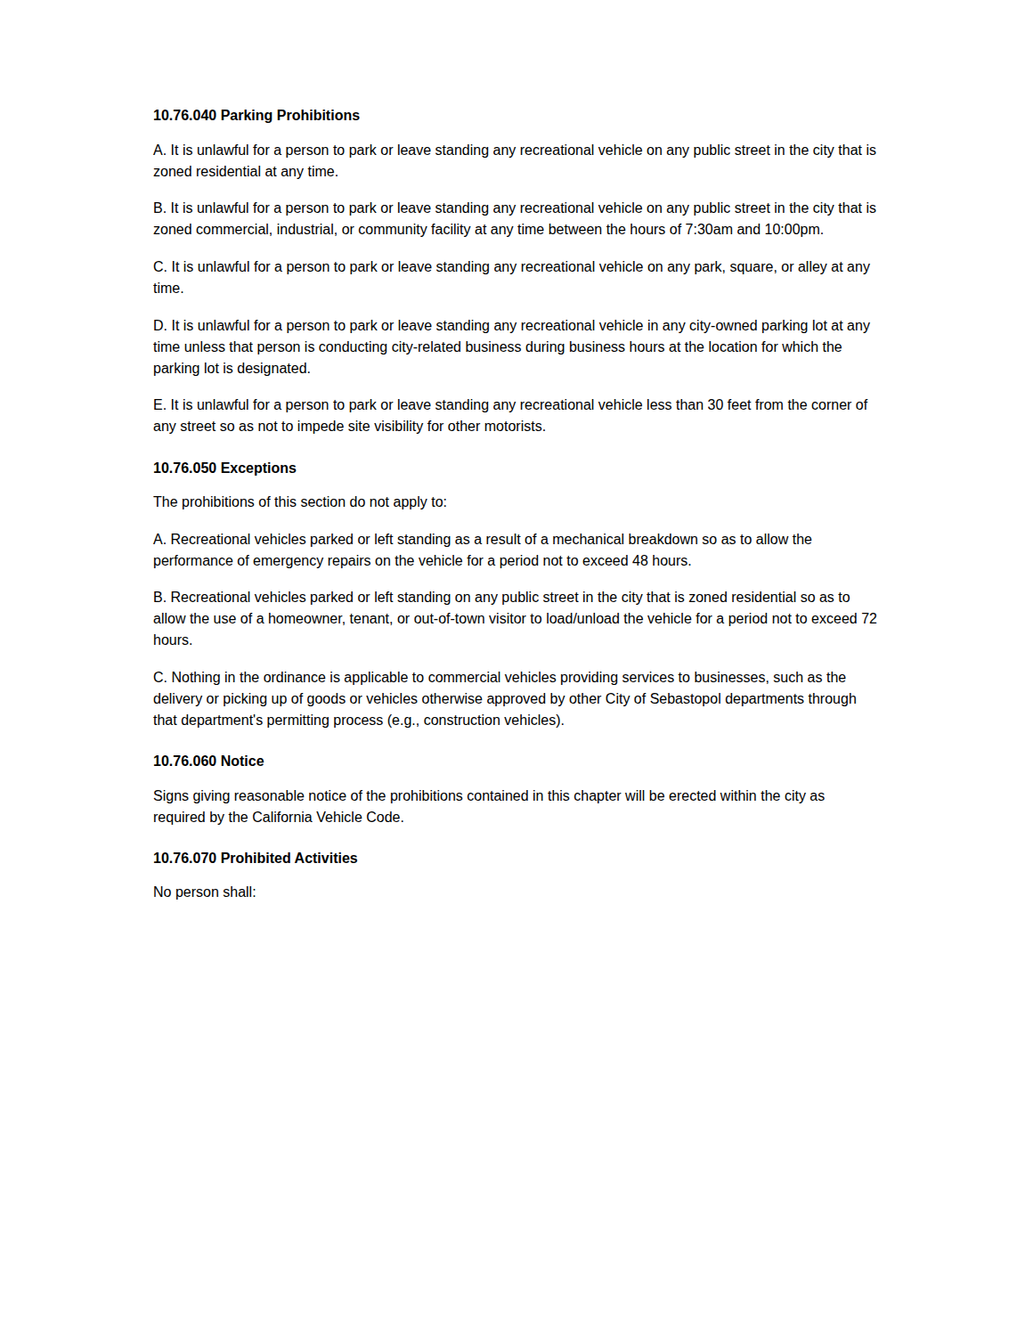10.76.040 Parking Prohibitions
A. It is unlawful for a person to park or leave standing any recreational vehicle on any public street in the city that is zoned residential at any time.
B. It is unlawful for a person to park or leave standing any recreational vehicle on any public street in the city that is zoned commercial, industrial, or community facility at any time between the hours of 7:30am and 10:00pm.
C. It is unlawful for a person to park or leave standing any recreational vehicle on any park, square, or alley at any time.
D. It is unlawful for a person to park or leave standing any recreational vehicle in any city-owned parking lot at any time unless that person is conducting city-related business during business hours at the location for which the parking lot is designated.
E. It is unlawful for a person to park or leave standing any recreational vehicle less than 30 feet from the corner of any street so as not to impede site visibility for other motorists.
10.76.050 Exceptions
The prohibitions of this section do not apply to:
A. Recreational vehicles parked or left standing as a result of a mechanical breakdown so as to allow the performance of emergency repairs on the vehicle for a period not to exceed 48 hours.
B. Recreational vehicles parked or left standing on any public street in the city that is zoned residential so as to allow the use of a homeowner, tenant, or out-of-town visitor to load/unload the vehicle for a period not to exceed 72 hours.
C. Nothing in the ordinance is applicable to commercial vehicles providing services to businesses, such as the delivery or picking up of goods or vehicles otherwise approved by other City of Sebastopol departments through that department's permitting process (e.g., construction vehicles).
10.76.060 Notice
Signs giving reasonable notice of the prohibitions contained in this chapter will be erected within the city as required by the California Vehicle Code.
10.76.070 Prohibited Activities
No person shall: